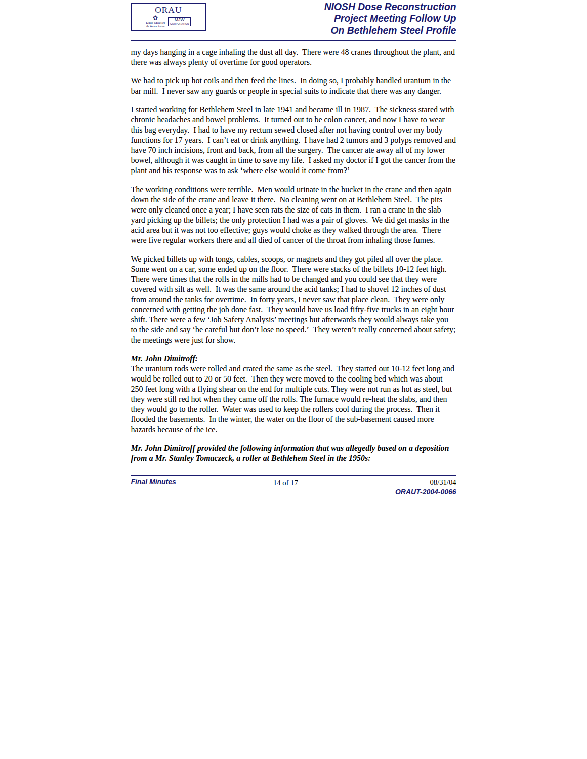ORAU
✿ Dade Moeller
& Associates
MJW CORPORATION
NIOSH Dose Reconstruction
Project Meeting Follow Up
On Bethlehem Steel Profile
my days hanging in a cage inhaling the dust all day. There were 48 cranes throughout the plant, and there was always plenty of overtime for good operators.
We had to pick up hot coils and then feed the lines. In doing so, I probably handled uranium in the bar mill. I never saw any guards or people in special suits to indicate that there was any danger.
I started working for Bethlehem Steel in late 1941 and became ill in 1987. The sickness stared with chronic headaches and bowel problems. It turned out to be colon cancer, and now I have to wear this bag everyday. I had to have my rectum sewed closed after not having control over my body functions for 17 years. I can’t eat or drink anything. I have had 2 tumors and 3 polyps removed and have 70 inch incisions, front and back, from all the surgery. The cancer ate away all of my lower bowel, although it was caught in time to save my life. I asked my doctor if I got the cancer from the plant and his response was to ask ‘where else would it come from?’
The working conditions were terrible. Men would urinate in the bucket in the crane and then again down the side of the crane and leave it there. No cleaning went on at Bethlehem Steel. The pits were only cleaned once a year; I have seen rats the size of cats in them. I ran a crane in the slab yard picking up the billets; the only protection I had was a pair of gloves. We did get masks in the acid area but it was not too effective; guys would choke as they walked through the area. There were five regular workers there and all died of cancer of the throat from inhaling those fumes.
We picked billets up with tongs, cables, scoops, or magnets and they got piled all over the place. Some went on a car, some ended up on the floor. There were stacks of the billets 10-12 feet high. There were times that the rolls in the mills had to be changed and you could see that they were covered with silt as well. It was the same around the acid tanks; I had to shovel 12 inches of dust from around the tanks for overtime. In forty years, I never saw that place clean. They were only concerned with getting the job done fast. They would have us load fifty-five trucks in an eight hour shift. There were a few ‘Job Safety Analysis’ meetings but afterwards they would always take you to the side and say ‘be careful but don’t lose no speed.’ They weren’t really concerned about safety; the meetings were just for show.
Mr. John Dimitroff:
The uranium rods were rolled and crated the same as the steel. They started out 10-12 feet long and would be rolled out to 20 or 50 feet. Then they were moved to the cooling bed which was about 250 feet long with a flying shear on the end for multiple cuts. They were not run as hot as steel, but they were still red hot when they came off the rolls. The furnace would re-heat the slabs, and then they would go to the roller. Water was used to keep the rollers cool during the process. Then it flooded the basements. In the winter, the water on the floor of the sub-basement caused more hazards because of the ice.
Mr. John Dimitroff provided the following information that was allegedly based on a deposition from a Mr. Stanley Tomaczeck, a roller at Bethlehem Steel in the 1950s:
Final Minutes
14 of 17
08/31/04
ORAUT-2004-0066